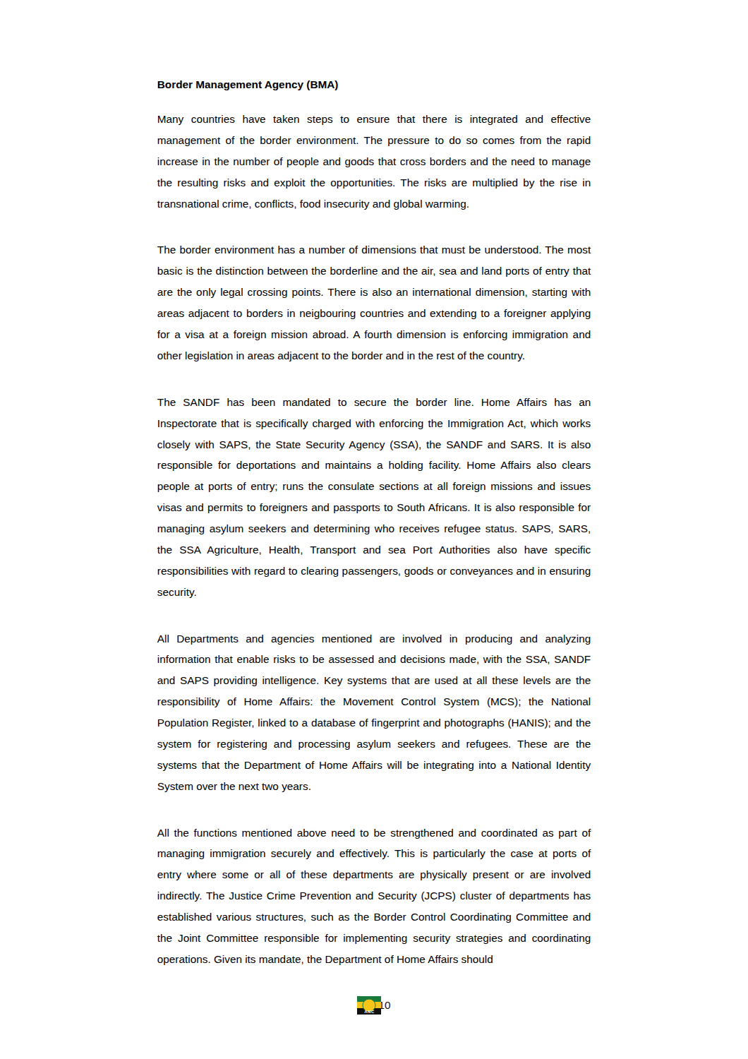Border Management Agency (BMA)
Many countries have taken steps to ensure that there is integrated and effective management of the border environment. The pressure to do so comes from the rapid increase in the number of people and goods that cross borders and the need to manage the resulting risks and exploit the opportunities. The risks are multiplied by the rise in transnational crime, conflicts, food insecurity and global warming.
The border environment has a number of dimensions that must be understood. The most basic is the distinction between the borderline and the air, sea and land ports of entry that are the only legal crossing points. There is also an international dimension, starting with areas adjacent to borders in neigbouring countries and extending to a foreigner applying for a visa at a foreign mission abroad. A fourth dimension is enforcing immigration and other legislation in areas adjacent to the border and in the rest of the country.
The SANDF has been mandated to secure the border line. Home Affairs has an Inspectorate that is specifically charged with enforcing the Immigration Act, which works closely with SAPS, the State Security Agency (SSA), the SANDF and SARS. It is also responsible for deportations and maintains a holding facility. Home Affairs also clears people at ports of entry; runs the consulate sections at all foreign missions and issues visas and permits to foreigners and passports to South Africans. It is also responsible for managing asylum seekers and determining who receives refugee status. SAPS, SARS, the SSA Agriculture, Health, Transport and sea Port Authorities also have specific responsibilities with regard to clearing passengers, goods or conveyances and in ensuring security.
All Departments and agencies mentioned are involved in producing and analyzing information that enable risks to be assessed and decisions made, with the SSA, SANDF and SAPS providing intelligence. Key systems that are used at all these levels are the responsibility of Home Affairs: the Movement Control System (MCS); the National Population Register, linked to a database of fingerprint and photographs (HANIS); and the system for registering and processing asylum seekers and refugees. These are the systems that the Department of Home Affairs will be integrating into a National Identity System over the next two years.
All the functions mentioned above need to be strengthened and coordinated as part of managing immigration securely and effectively. This is particularly the case at ports of entry where some or all of these departments are physically present or are involved indirectly. The Justice Crime Prevention and Security (JCPS) cluster of departments has established various structures, such as the Border Control Coordinating Committee and the Joint Committee responsible for implementing security strategies and coordinating operations. Given its mandate, the Department of Home Affairs should
ANC 10